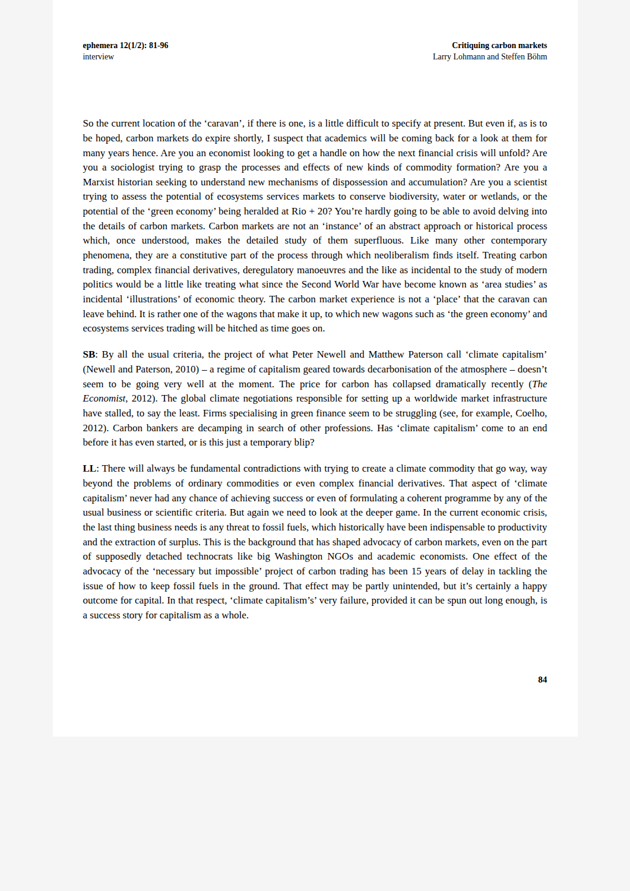ephemera 12(1/2): 81-96
interview
Critiquing carbon markets
Larry Lohmann and Steffen Böhm
So the current location of the ‘caravan’, if there is one, is a little difficult to specify at present. But even if, as is to be hoped, carbon markets do expire shortly, I suspect that academics will be coming back for a look at them for many years hence. Are you an economist looking to get a handle on how the next financial crisis will unfold? Are you a sociologist trying to grasp the processes and effects of new kinds of commodity formation? Are you a Marxist historian seeking to understand new mechanisms of dispossession and accumulation? Are you a scientist trying to assess the potential of ecosystems services markets to conserve biodiversity, water or wetlands, or the potential of the ‘green economy’ being heralded at Rio + 20? You’re hardly going to be able to avoid delving into the details of carbon markets. Carbon markets are not an ‘instance’ of an abstract approach or historical process which, once understood, makes the detailed study of them superfluous. Like many other contemporary phenomena, they are a constitutive part of the process through which neoliberalism finds itself. Treating carbon trading, complex financial derivatives, deregulatory manoeuvres and the like as incidental to the study of modern politics would be a little like treating what since the Second World War have become known as ‘area studies’ as incidental ‘illustrations’ of economic theory. The carbon market experience is not a ‘place’ that the caravan can leave behind. It is rather one of the wagons that make it up, to which new wagons such as ‘the green economy’ and ecosystems services trading will be hitched as time goes on.
SB: By all the usual criteria, the project of what Peter Newell and Matthew Paterson call ‘climate capitalism’ (Newell and Paterson, 2010) – a regime of capitalism geared towards decarbonisation of the atmosphere – doesn’t seem to be going very well at the moment. The price for carbon has collapsed dramatically recently (The Economist, 2012). The global climate negotiations responsible for setting up a worldwide market infrastructure have stalled, to say the least. Firms specialising in green finance seem to be struggling (see, for example, Coelho, 2012). Carbon bankers are decamping in search of other professions. Has ‘climate capitalism’ come to an end before it has even started, or is this just a temporary blip?
LL: There will always be fundamental contradictions with trying to create a climate commodity that go way, way beyond the problems of ordinary commodities or even complex financial derivatives. That aspect of ‘climate capitalism’ never had any chance of achieving success or even of formulating a coherent programme by any of the usual business or scientific criteria. But again we need to look at the deeper game. In the current economic crisis, the last thing business needs is any threat to fossil fuels, which historically have been indispensable to productivity and the extraction of surplus. This is the background that has shaped advocacy of carbon markets, even on the part of supposedly detached technocrats like big Washington NGOs and academic economists. One effect of the advocacy of the ‘necessary but impossible’ project of carbon trading has been 15 years of delay in tackling the issue of how to keep fossil fuels in the ground. That effect may be partly unintended, but it’s certainly a happy outcome for capital. In that respect, ‘climate capitalism’s’ very failure, provided it can be spun out long enough, is a success story for capitalism as a whole.
84